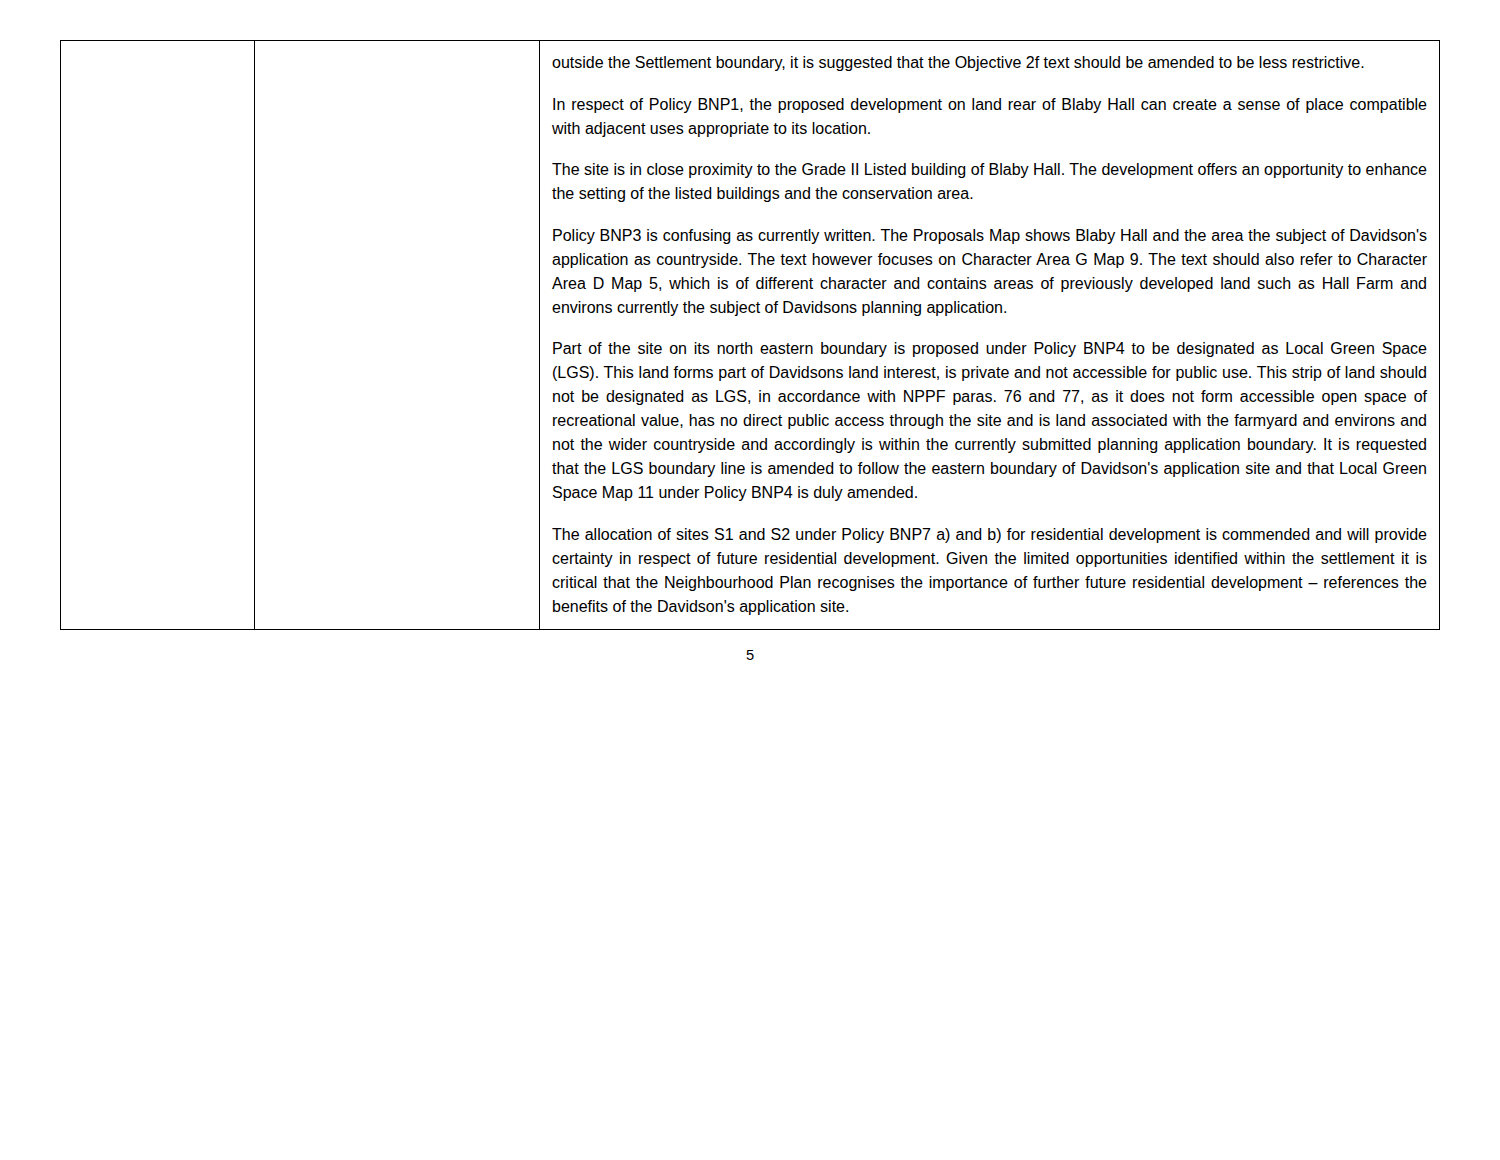| | | outside the Settlement boundary, it is suggested that the Objective 2f text should be amended to be less restrictive. In respect of Policy BNP1, the proposed development on land rear of Blaby Hall can create a sense of place compatible with adjacent uses appropriate to its location. The site is in close proximity to the Grade II Listed building of Blaby Hall. The development offers an opportunity to enhance the setting of the listed buildings and the conservation area. Policy BNP3 is confusing as currently written. The Proposals Map shows Blaby Hall and the area the subject of Davidson's application as countryside. The text however focuses on Character Area G Map 9. The text should also refer to Character Area D Map 5, which is of different character and contains areas of previously developed land such as Hall Farm and environs currently the subject of Davidsons planning application. Part of the site on its north eastern boundary is proposed under Policy BNP4 to be designated as Local Green Space (LGS). This land forms part of Davidsons land interest, is private and not accessible for public use. This strip of land should not be designated as LGS, in accordance with NPPF paras. 76 and 77, as it does not form accessible open space of recreational value, has no direct public access through the site and is land associated with the farmyard and environs and not the wider countryside and accordingly is within the currently submitted planning application boundary. It is requested that the LGS boundary line is amended to follow the eastern boundary of Davidson's application site and that Local Green Space Map 11 under Policy BNP4 is duly amended. The allocation of sites S1 and S2 under Policy BNP7 a) and b) for residential development is commended and will provide certainty in respect of future residential development. Given the limited opportunities identified within the settlement it is critical that the Neighbourhood Plan recognises the importance of further future residential development – references the benefits of the Davidson's application site. |
5